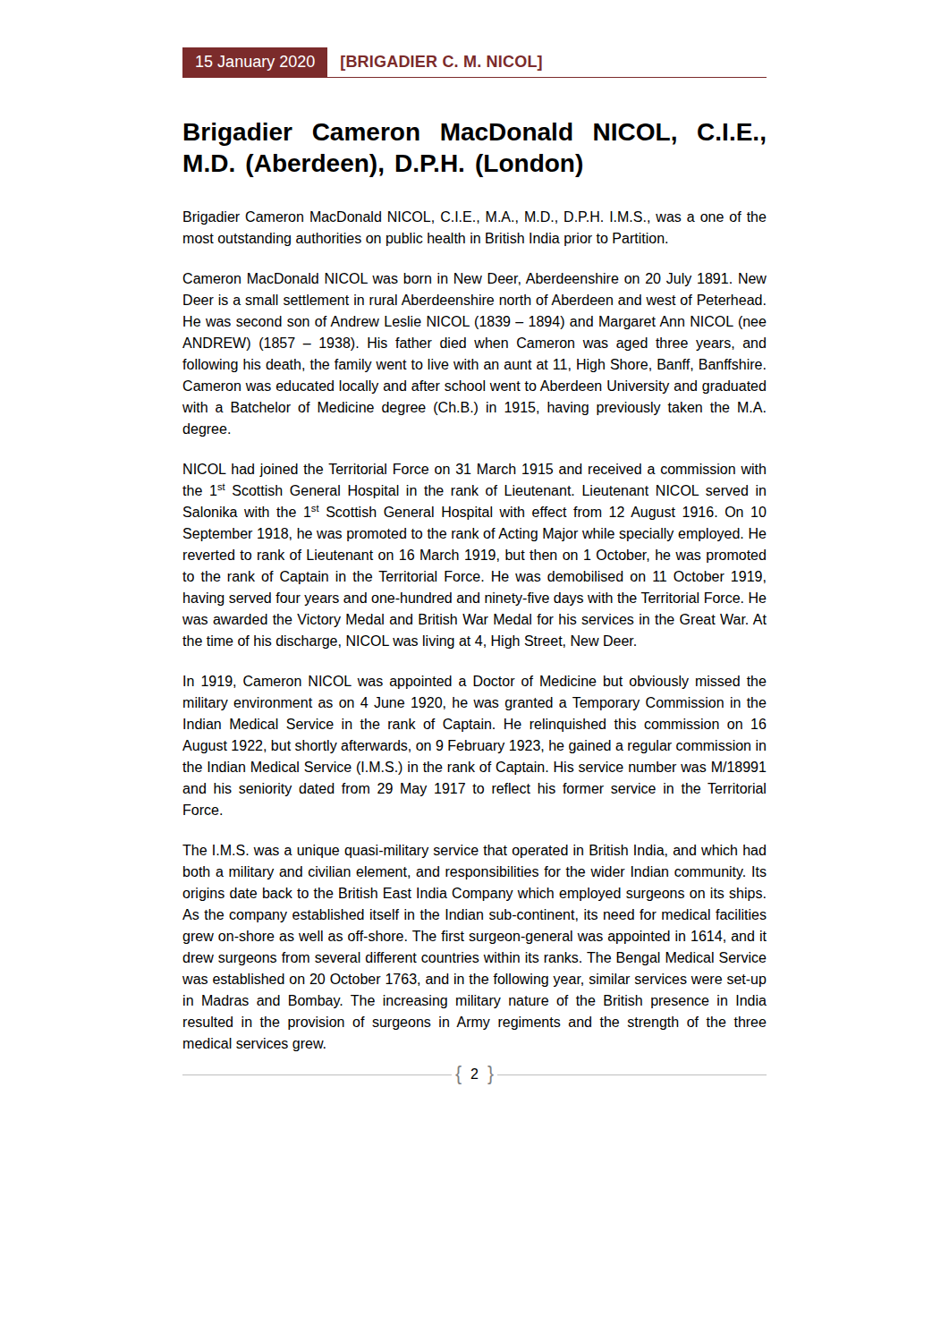15 January 2020
[BRIGADIER C. M. NICOL]
Brigadier Cameron MacDonald NICOL, C.I.E., M.D. (Aberdeen), D.P.H. (London)
Brigadier Cameron MacDonald NICOL, C.I.E., M.A., M.D., D.P.H. I.M.S., was a one of the most outstanding authorities on public health in British India prior to Partition.
Cameron MacDonald NICOL was born in New Deer, Aberdeenshire on 20 July 1891. New Deer is a small settlement in rural Aberdeenshire north of Aberdeen and west of Peterhead. He was second son of Andrew Leslie NICOL (1839 – 1894) and Margaret Ann NICOL (nee ANDREW) (1857 – 1938). His father died when Cameron was aged three years, and following his death, the family went to live with an aunt at 11, High Shore, Banff, Banffshire. Cameron was educated locally and after school went to Aberdeen University and graduated with a Batchelor of Medicine degree (Ch.B.) in 1915, having previously taken the M.A. degree.
NICOL had joined the Territorial Force on 31 March 1915 and received a commission with the 1st Scottish General Hospital in the rank of Lieutenant. Lieutenant NICOL served in Salonika with the 1st Scottish General Hospital with effect from 12 August 1916. On 10 September 1918, he was promoted to the rank of Acting Major while specially employed. He reverted to rank of Lieutenant on 16 March 1919, but then on 1 October, he was promoted to the rank of Captain in the Territorial Force. He was demobilised on 11 October 1919, having served four years and one-hundred and ninety-five days with the Territorial Force. He was awarded the Victory Medal and British War Medal for his services in the Great War. At the time of his discharge, NICOL was living at 4, High Street, New Deer.
In 1919, Cameron NICOL was appointed a Doctor of Medicine but obviously missed the military environment as on 4 June 1920, he was granted a Temporary Commission in the Indian Medical Service in the rank of Captain. He relinquished this commission on 16 August 1922, but shortly afterwards, on 9 February 1923, he gained a regular commission in the Indian Medical Service (I.M.S.) in the rank of Captain. His service number was M/18991 and his seniority dated from 29 May 1917 to reflect his former service in the Territorial Force.
The I.M.S. was a unique quasi-military service that operated in British India, and which had both a military and civilian element, and responsibilities for the wider Indian community. Its origins date back to the British East India Company which employed surgeons on its ships. As the company established itself in the Indian sub-continent, its need for medical facilities grew on-shore as well as off-shore. The first surgeon-general was appointed in 1614, and it drew surgeons from several different countries within its ranks. The Bengal Medical Service was established on 20 October 1763, and in the following year, similar services were set-up in Madras and Bombay. The increasing military nature of the British presence in India resulted in the provision of surgeons in Army regiments and the strength of the three medical services grew.
{ 2 }